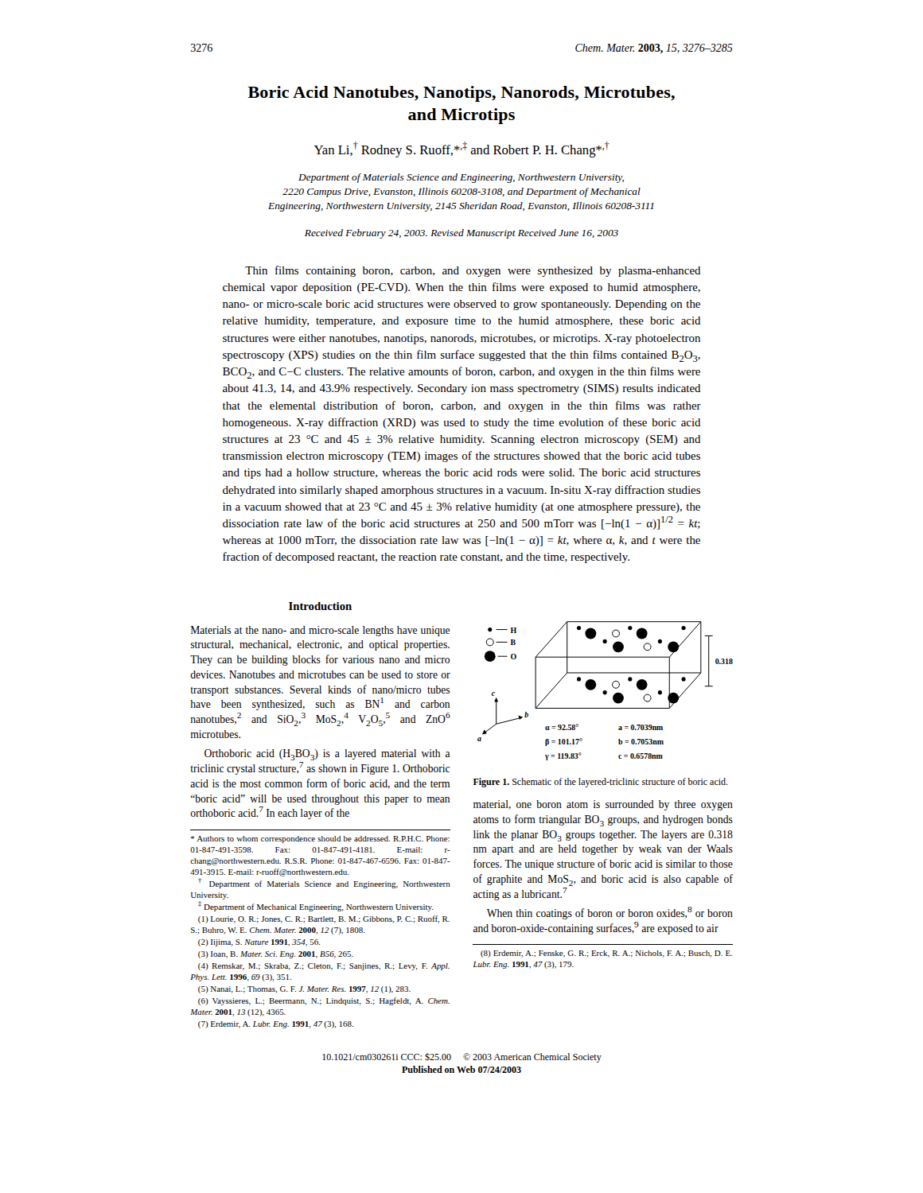3276 Chem. Mater. 2003, 15, 3276–3285
Boric Acid Nanotubes, Nanotips, Nanorods, Microtubes,
and Microtips
Yan Li,† Rodney S. Ruoff,*,‡ and Robert P. H. Chang*,†
Department of Materials Science and Engineering, Northwestern University,
2220 Campus Drive, Evanston, Illinois 60208-3108, and Department of Mechanical
Engineering, Northwestern University, 2145 Sheridan Road, Evanston, Illinois 60208-3111
Received February 24, 2003. Revised Manuscript Received June 16, 2003
Thin films containing boron, carbon, and oxygen were synthesized by plasma-enhanced chemical vapor deposition (PE-CVD). When the thin films were exposed to humid atmosphere, nano- or micro-scale boric acid structures were observed to grow spontaneously. Depending on the relative humidity, temperature, and exposure time to the humid atmosphere, these boric acid structures were either nanotubes, nanotips, nanorods, microtubes, or microtips. X-ray photoelectron spectroscopy (XPS) studies on the thin film surface suggested that the thin films contained B2O3, BCO2, and C−C clusters. The relative amounts of boron, carbon, and oxygen in the thin films were about 41.3, 14, and 43.9% respectively. Secondary ion mass spectrometry (SIMS) results indicated that the elemental distribution of boron, carbon, and oxygen in the thin films was rather homogeneous. X-ray diffraction (XRD) was used to study the time evolution of these boric acid structures at 23 °C and 45 ± 3% relative humidity. Scanning electron microscopy (SEM) and transmission electron microscopy (TEM) images of the structures showed that the boric acid tubes and tips had a hollow structure, whereas the boric acid rods were solid. The boric acid structures dehydrated into similarly shaped amorphous structures in a vacuum. In-situ X-ray diffraction studies in a vacuum showed that at 23 °C and 45 ± 3% relative humidity (at one atmosphere pressure), the dissociation rate law of the boric acid structures at 250 and 500 mTorr was [−ln(1 − α)]1/2 = kt; whereas at 1000 mTorr, the dissociation rate law was [−ln(1 − α)] = kt, where α, k, and t were the fraction of decomposed reactant, the reaction rate constant, and the time, respectively.
Introduction
Materials at the nano- and micro-scale lengths have unique structural, mechanical, electronic, and optical properties. They can be building blocks for various nano and micro devices. Nanotubes and microtubes can be used to store or transport substances. Several kinds of nano/micro tubes have been synthesized, such as BN1 and carbon nanotubes,2 and SiO2,3 MoS2,4 V2O5,5 and ZnO6 microtubes.
Orthoboric acid (H3BO3) is a layered material with a triclinic crystal structure,7 as shown in Figure 1. Orthoboric acid is the most common form of boric acid, and the term “boric acid” will be used throughout this paper to mean orthoboric acid.7 In each layer of the
* Authors to whom correspondence should be addressed. R.P.H.C. Phone: 01-847-491-3598. Fax: 01-847-491-4181. E-mail: r-chang@northwestern.edu. R.S.R. Phone: 01-847-467-6596. Fax: 01-847-491-3915. E-mail: r-ruoff@northwestern.edu.
† Department of Materials Science and Engineering, Northwestern University.
‡ Department of Mechanical Engineering, Northwestern University.
(1) Lourie, O. R.; Jones, C. R.; Bartlett, B. M.; Gibbons, P. C.; Ruoff, R. S.; Buhro, W. E. Chem. Mater. 2000, 12 (7), 1808.
(2) Iijima, S. Nature 1991, 354, 56.
(3) Ioan, B. Mater. Sci. Eng. 2001, B56, 265.
(4) Remskar, M.; Skraba, Z.; Cleton, F.; Sanjines, R.; Levy, F. Appl. Phys. Lett. 1996, 69 (3), 351.
(5) Nanai, L.; Thomas, G. F. J. Mater. Res. 1997, 12 (1), 283.
(6) Vayssieres, L.; Beermann, N.; Lindquist, S.; Hagfeldt, A. Chem. Mater. 2001, 13 (12), 4365.
(7) Erdemir, A. Lubr. Eng. 1991, 47 (3), 168.
0.318nm H B O c b a α = 92.58° a = 0.7039nm β = 101.17° b = 0.7053nm γ = 119.83° c = 0.6578nm
Figure 1. Schematic of the layered-triclinic structure of boric acid.
material, one boron atom is surrounded by three oxygen atoms to form triangular BO3 groups, and hydrogen bonds link the planar BO3 groups together. The layers are 0.318 nm apart and are held together by weak van der Waals forces. The unique structure of boric acid is similar to those of graphite and MoS2, and boric acid is also capable of acting as a lubricant.7
When thin coatings of boron or boron oxides,8 or boron and boron-oxide-containing surfaces,9 are exposed to air
(8) Erdemir, A.; Fenske, G. R.; Erck, R. A.; Nichols, F. A.; Busch, D. E. Lubr. Eng. 1991, 47 (3), 179.
10.1021/cm030261i CCC: $25.00 © 2003 American Chemical Society
Published on Web 07/24/2003